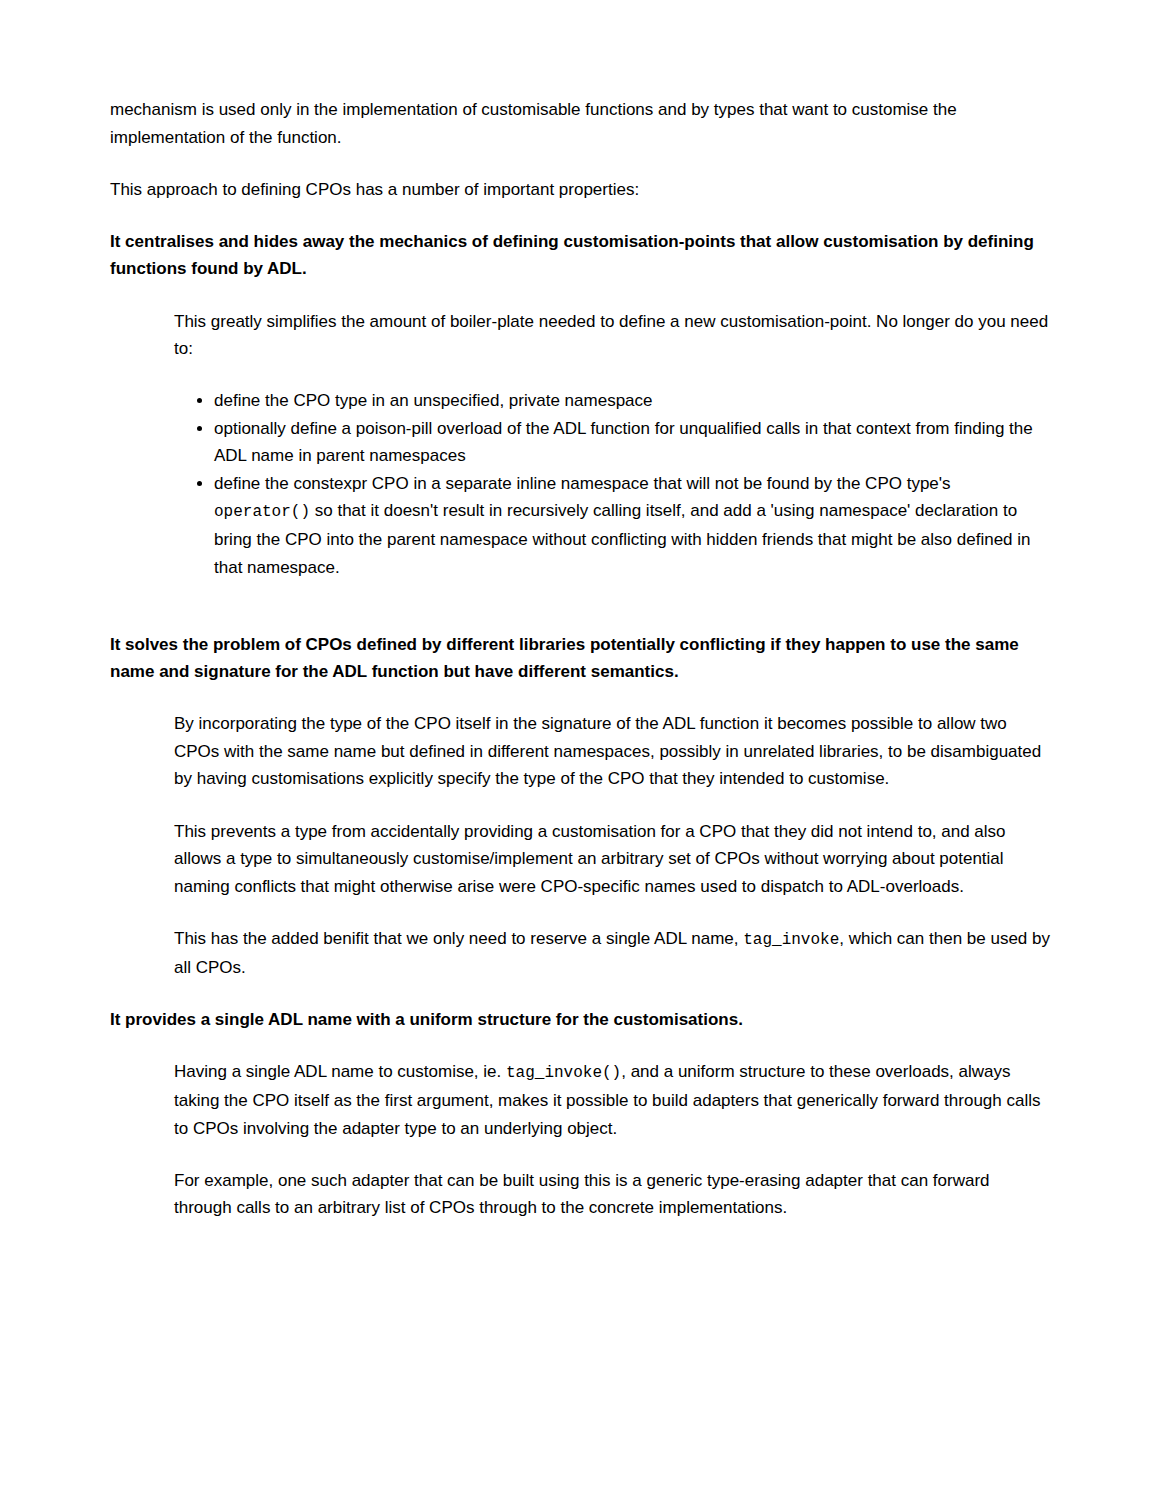mechanism is used only in the implementation of customisable functions and by types that want to customise the implementation of the function.
This approach to defining CPOs has a number of important properties:
It centralises and hides away the mechanics of defining customisation-points that allow customisation by defining functions found by ADL.
This greatly simplifies the amount of boiler-plate needed to define a new customisation-point. No longer do you need to:
define the CPO type in an unspecified, private namespace
optionally define a poison-pill overload of the ADL function for unqualified calls in that context from finding the ADL name in parent namespaces
define the constexpr CPO in a separate inline namespace that will not be found by the CPO type's operator() so that it doesn't result in recursively calling itself, and add a 'using namespace' declaration to bring the CPO into the parent namespace without conflicting with hidden friends that might be also defined in that namespace.
It solves the problem of CPOs defined by different libraries potentially conflicting if they happen to use the same name and signature for the ADL function but have different semantics.
By incorporating the type of the CPO itself in the signature of the ADL function it becomes possible to allow two CPOs with the same name but defined in different namespaces, possibly in unrelated libraries, to be disambiguated by having customisations explicitly specify the type of the CPO that they intended to customise.
This prevents a type from accidentally providing a customisation for a CPO that they did not intend to, and also allows a type to simultaneously customise/implement an arbitrary set of CPOs without worrying about potential naming conflicts that might otherwise arise were CPO-specific names used to dispatch to ADL-overloads.
This has the added benifit that we only need to reserve a single ADL name, tag_invoke, which can then be used by all CPOs.
It provides a single ADL name with a uniform structure for the customisations.
Having a single ADL name to customise, ie. tag_invoke(), and a uniform structure to these overloads, always taking the CPO itself as the first argument, makes it possible to build adapters that generically forward through calls to CPOs involving the adapter type to an underlying object.
For example, one such adapter that can be built using this is a generic type-erasing adapter that can forward through calls to an arbitrary list of CPOs through to the concrete implementations.